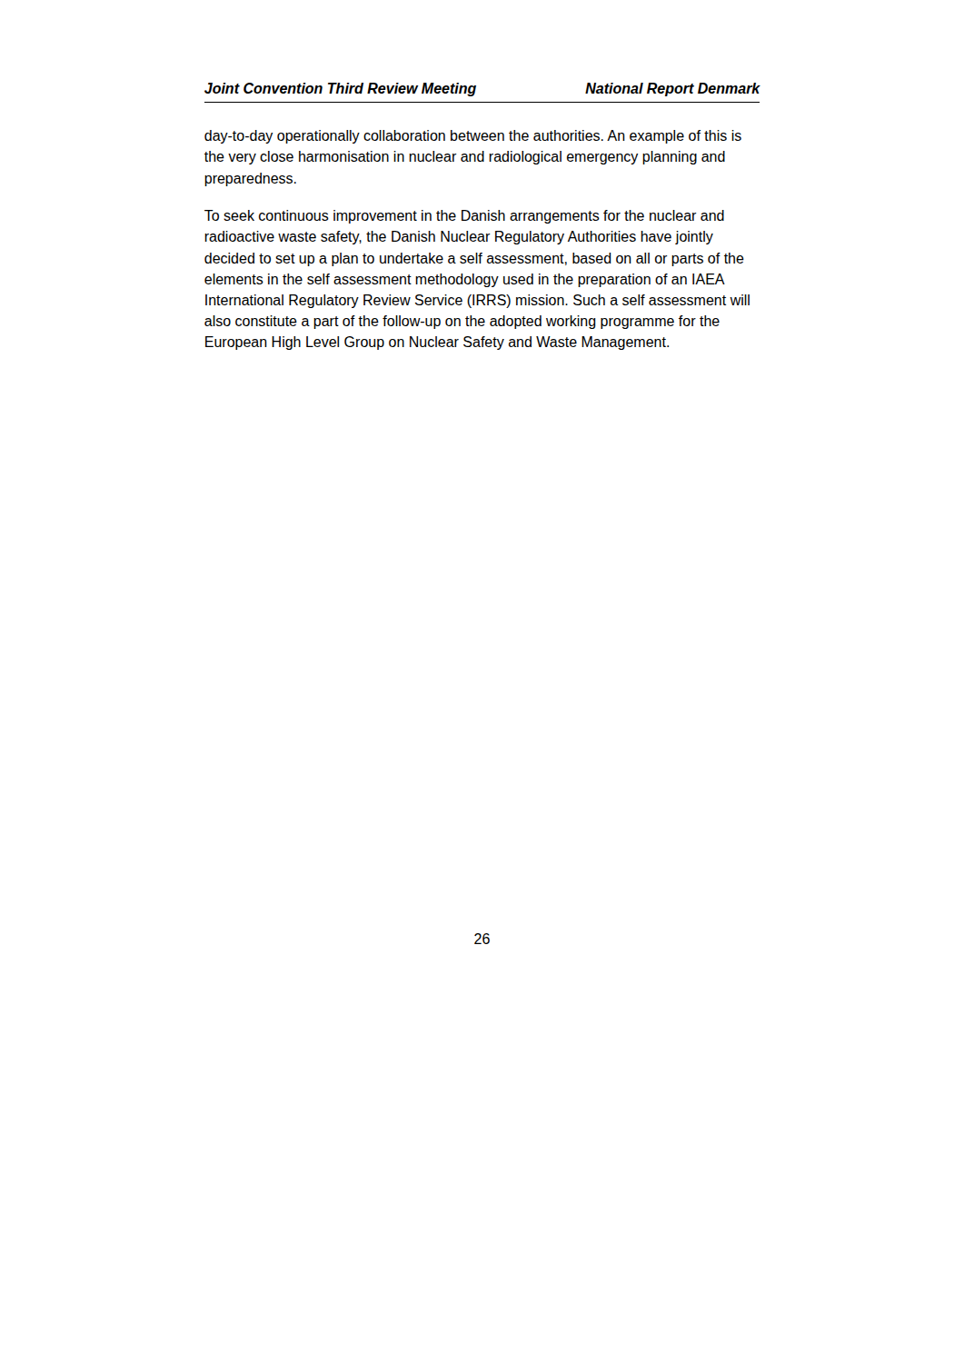Joint Convention Third Review Meeting National Report Denmark
day-to-day operationally collaboration between the authorities. An example of this is the very close harmonisation in nuclear and radiological emergency planning and preparedness.
To seek continuous improvement in the Danish arrangements for the nuclear and radioactive waste safety, the Danish Nuclear Regulatory Authorities have jointly decided to set up a plan to undertake a self assessment, based on all or parts of the elements in the self assessment methodology used in the preparation of an IAEA International Regulatory Review Service (IRRS) mission. Such a self assessment will also constitute a part of the follow-up on the adopted working programme for the European High Level Group on Nuclear Safety and Waste Management.
26